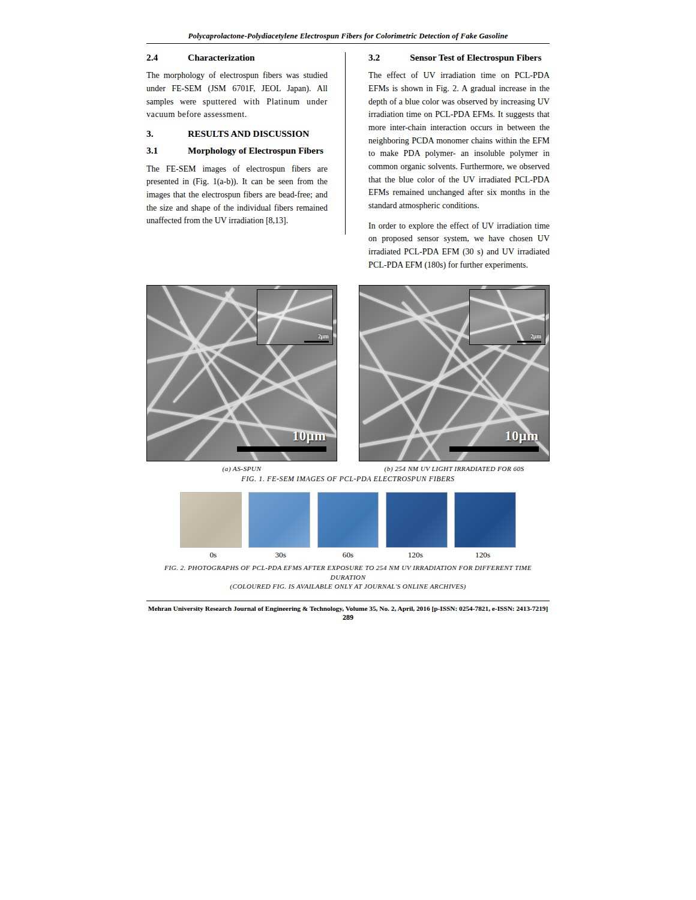Polycaprolactone-Polydiacetylene Electrospun Fibers for Colorimetric Detection of Fake Gasoline
2.4 Characterization
The morphology of electrospun fibers was studied under FE-SEM (JSM 6701F, JEOL Japan). All samples were sputtered with Platinum under vacuum before assessment.
3. RESULTS AND DISCUSSION
3.1 Morphology of Electrospun Fibers
The FE-SEM images of electrospun fibers are presented in (Fig. 1(a-b)). It can be seen from the images that the electrospun fibers are bead-free; and the size and shape of the individual fibers remained unaffected from the UV irradiation [8,13].
3.2 Sensor Test of Electrospun Fibers
The effect of UV irradiation time on PCL-PDA EFMs is shown in Fig. 2. A gradual increase in the depth of a blue color was observed by increasing UV irradiation time on PCL-PDA EFMs. It suggests that more inter-chain interaction occurs in between the neighboring PCDA monomer chains within the EFM to make PDA polymer- an insoluble polymer in common organic solvents. Furthermore, we observed that the blue color of the UV irradiated PCL-PDA EFMs remained unchanged after six months in the standard atmospheric conditions.
In order to explore the effect of UV irradiation time on proposed sensor system, we have chosen UV irradiated PCL-PDA EFM (30 s) and UV irradiated PCL-PDA EFM (180s) for further experiments.
2µm
10µm
2µm
10µm
(a) AS-SPUN
(b) 254 NM UV LIGHT IRRADIATED FOR 60S
FIG. 1. FE-SEM IMAGES OF PCL-PDA ELECTROSPUN FIBERS
0s
30s
60s
120s
120s
FIG. 2. PHOTOGRAPHS OF PCL-PDA EFMS AFTER EXPOSURE TO 254 NM UV IRRADIATION FOR DIFFERENT TIME DURATION
(COLOURED FIG. IS AVAILABLE ONLY AT JOURNAL'S ONLINE ARCHIVES)
Mehran University Research Journal of Engineering & Technology, Volume 35, No. 2, April, 2016 [p-ISSN: 0254-7821, e-ISSN: 2413-7219] 289